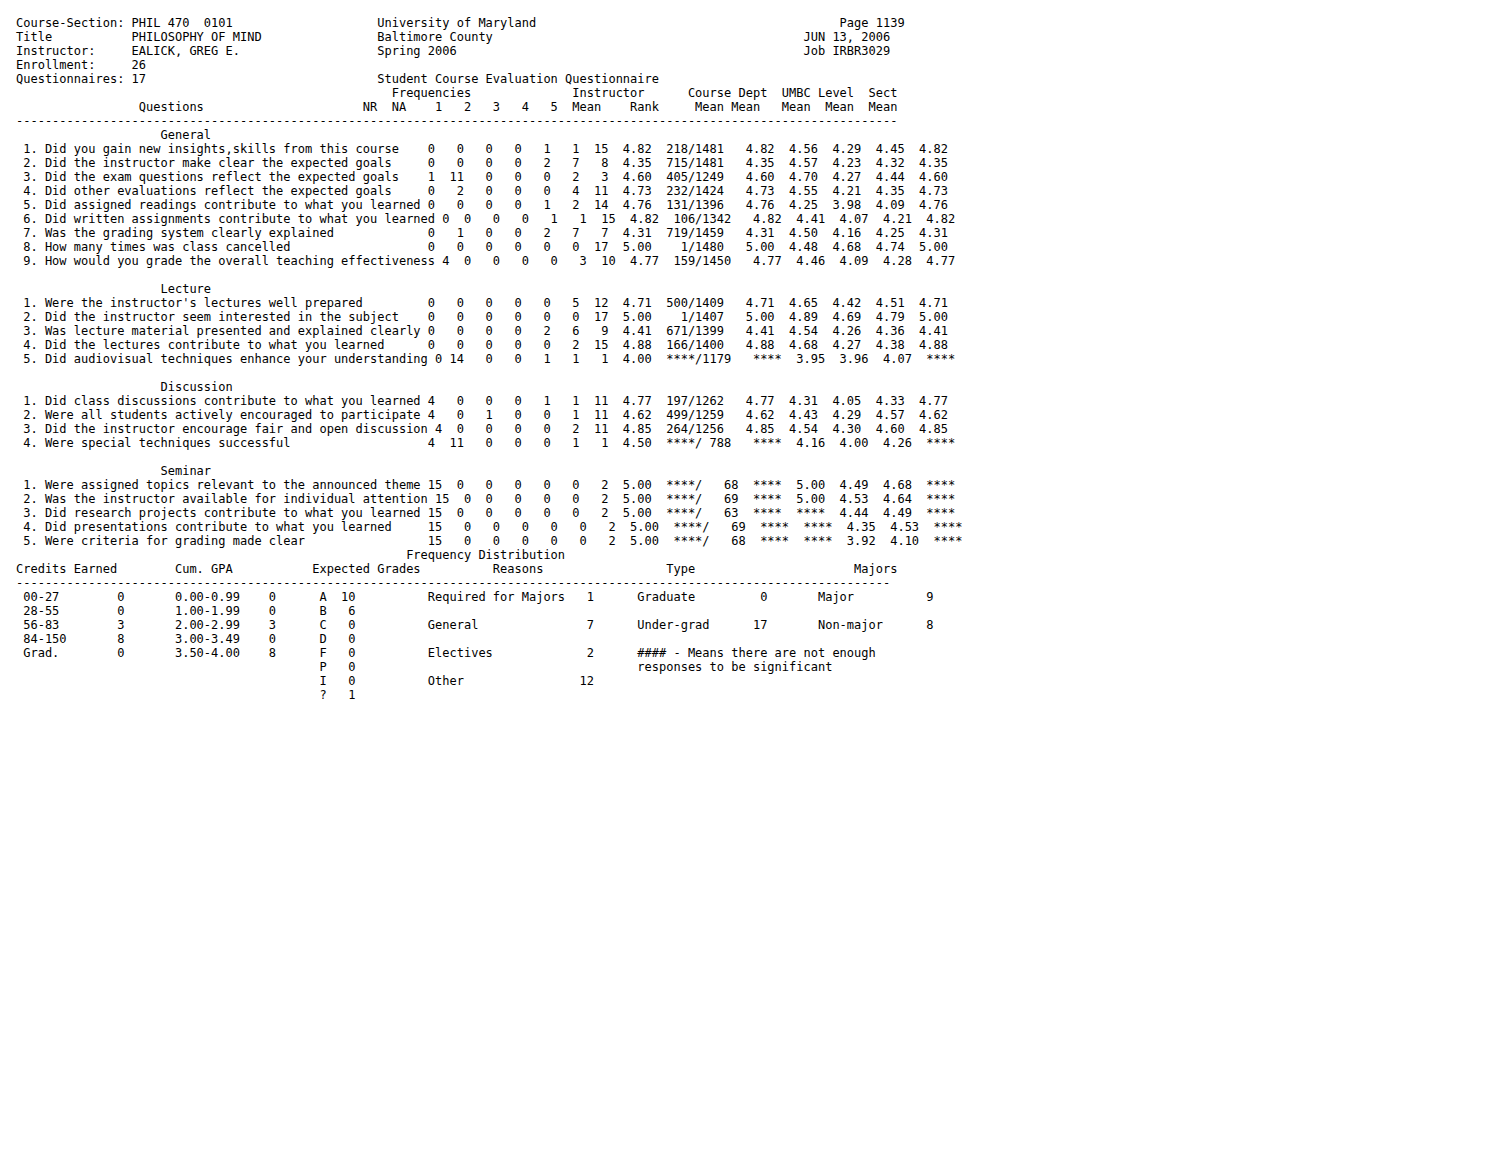Student Course Evaluation Questionnaire — PHIL 470 0101, Philosophy of Mind, Spring 2006
Course-Section: PHIL 470  0101                    University of Maryland                                          Page 1139
Title           PHILOSOPHY OF MIND                Baltimore County                                           JUN 13, 2006
Instructor:     EALICK, GREG E.                   Spring 2006                                                Job IRBR3029
Enrollment:     26
Questionnaires: 17                                Student Course Evaluation Questionnaire
                                                    Frequencies              Instructor      Course Dept  UMBC Level  Sect
                 Questions                      NR  NA    1   2   3   4   5  Mean    Rank     Mean Mean   Mean  Mean  Mean
--------------------------------------------------------------------------------------------------------------------------
                    General
 1. Did you gain new insights,skills from this course    0   0   0   0   1   1  15  4.82  218/1481   4.82  4.56  4.29  4.45  4.82
 2. Did the instructor make clear the expected goals     0   0   0   0   2   7   8  4.35  715/1481   4.35  4.57  4.23  4.32  4.35
 3. Did the exam questions reflect the expected goals    1  11   0   0   0   2   3  4.60  405/1249   4.60  4.70  4.27  4.44  4.60
 4. Did other evaluations reflect the expected goals     0   2   0   0   0   4  11  4.73  232/1424   4.73  4.55  4.21  4.35  4.73
 5. Did assigned readings contribute to what you learned 0   0   0   0   1   2  14  4.76  131/1396   4.76  4.25  3.98  4.09  4.76
 6. Did written assignments contribute to what you learned 0  0   0   0   1   1  15  4.82  106/1342   4.82  4.41  4.07  4.21  4.82
 7. Was the grading system clearly explained             0   1   0   0   2   7   7  4.31  719/1459   4.31  4.50  4.16  4.25  4.31
 8. How many times was class cancelled                   0   0   0   0   0   0  17  5.00    1/1480   5.00  4.48  4.68  4.74  5.00
 9. How would you grade the overall teaching effectiveness 4  0   0   0   0   3  10  4.77  159/1450   4.77  4.46  4.09  4.28  4.77

                    Lecture
 1. Were the instructor's lectures well prepared         0   0   0   0   0   5  12  4.71  500/1409   4.71  4.65  4.42  4.51  4.71
 2. Did the instructor seem interested in the subject    0   0   0   0   0   0  17  5.00    1/1407   5.00  4.89  4.69  4.79  5.00
 3. Was lecture material presented and explained clearly 0   0   0   0   2   6   9  4.41  671/1399   4.41  4.54  4.26  4.36  4.41
 4. Did the lectures contribute to what you learned      0   0   0   0   0   2  15  4.88  166/1400   4.88  4.68  4.27  4.38  4.88
 5. Did audiovisual techniques enhance your understanding 0 14   0   0   1   1   1  4.00  ****/1179   ****  3.95  3.96  4.07  ****

                    Discussion
 1. Did class discussions contribute to what you learned 4   0   0   0   1   1  11  4.77  197/1262   4.77  4.31  4.05  4.33  4.77
 2. Were all students actively encouraged to participate 4   0   1   0   0   1  11  4.62  499/1259   4.62  4.43  4.29  4.57  4.62
 3. Did the instructor encourage fair and open discussion 4  0   0   0   0   2  11  4.85  264/1256   4.85  4.54  4.30  4.60  4.85
 4. Were special techniques successful                   4  11   0   0   0   1   1  4.50  ****/ 788   ****  4.16  4.00  4.26  ****

                    Seminar
 1. Were assigned topics relevant to the announced theme 15  0   0   0   0   0   2  5.00  ****/   68  ****  5.00  4.49  4.68  ****
 2. Was the instructor available for individual attention 15  0  0   0   0   0   2  5.00  ****/   69  ****  5.00  4.53  4.64  ****
 3. Did research projects contribute to what you learned 15  0   0   0   0   0   2  5.00  ****/   63  ****  ****  4.44  4.49  ****
 4. Did presentations contribute to what you learned     15   0   0   0   0   0   2  5.00  ****/   69  ****  ****  4.35  4.53  ****
 5. Were criteria for grading made clear                 15   0   0   0   0   0   2  5.00  ****/   68  ****  ****  3.92  4.10  ****
                                                      Frequency Distribution
Credits Earned        Cum. GPA           Expected Grades          Reasons                 Type                      Majors
-------------------------------------------------------------------------------------------------------------------------
 00-27        0       0.00-0.99    0      A  10          Required for Majors   1      Graduate         0       Major          9
 28-55        0       1.00-1.99    0      B   6                                                                
 56-83        3       2.00-2.99    3      C   0          General               7      Under-grad      17       Non-major      8
 84-150       8       3.00-3.49    0      D   0                                                                
 Grad.        0       3.50-4.00    8      F   0          Electives             2      #### - Means there are not enough
                                          P   0                                       responses to be significant
                                          I   0          Other                12
                                          ?   1